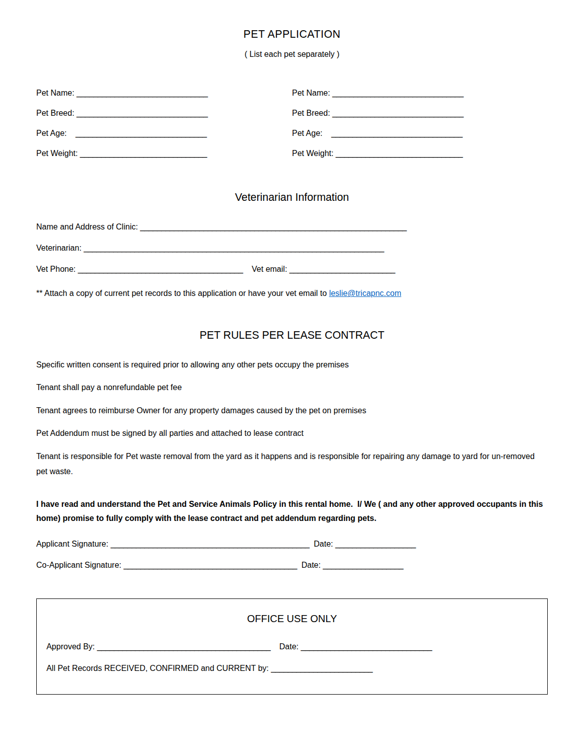PET APPLICATION
( List each pet separately )
| Pet Name: _______________________________ | Pet Name: _______________________________ |
| Pet Breed: _______________________________ | Pet Breed: _______________________________ |
| Pet Age: _______________________________ | Pet Age: _______________________________ |
| Pet Weight: ______________________________ | Pet Weight: ______________________________ |
Veterinarian Information
Name and Address of Clinic: _______________________________________________________________
Veterinarian: _______________________________________________________________________
Vet Phone: _______________________________________ Vet email: _________________________
** Attach a copy of current pet records to this application or have your vet email to leslie@tricapnc.com
PET RULES PER LEASE CONTRACT
Specific written consent is required prior to allowing any other pets occupy the premises
Tenant shall pay a nonrefundable pet fee
Tenant agrees to reimburse Owner for any property damages caused by the pet on premises
Pet Addendum must be signed by all parties and attached to lease contract
Tenant is responsible for Pet waste removal from the yard as it happens and is responsible for repairing any damage to yard for un-removed pet waste.
I have read and understand the Pet and Service Animals Policy in this rental home. I/ We ( and any other approved occupants in this home) promise to fully comply with the lease contract and pet addendum regarding pets.
Applicant Signature: _______________________________________________ Date: ___________________
Co-Applicant Signature: _________________________________________ Date: ___________________
OFFICE USE ONLY
Approved By: _________________________________________ Date: _______________________________
All Pet Records RECEIVED, CONFIRMED and CURRENT by: ________________________